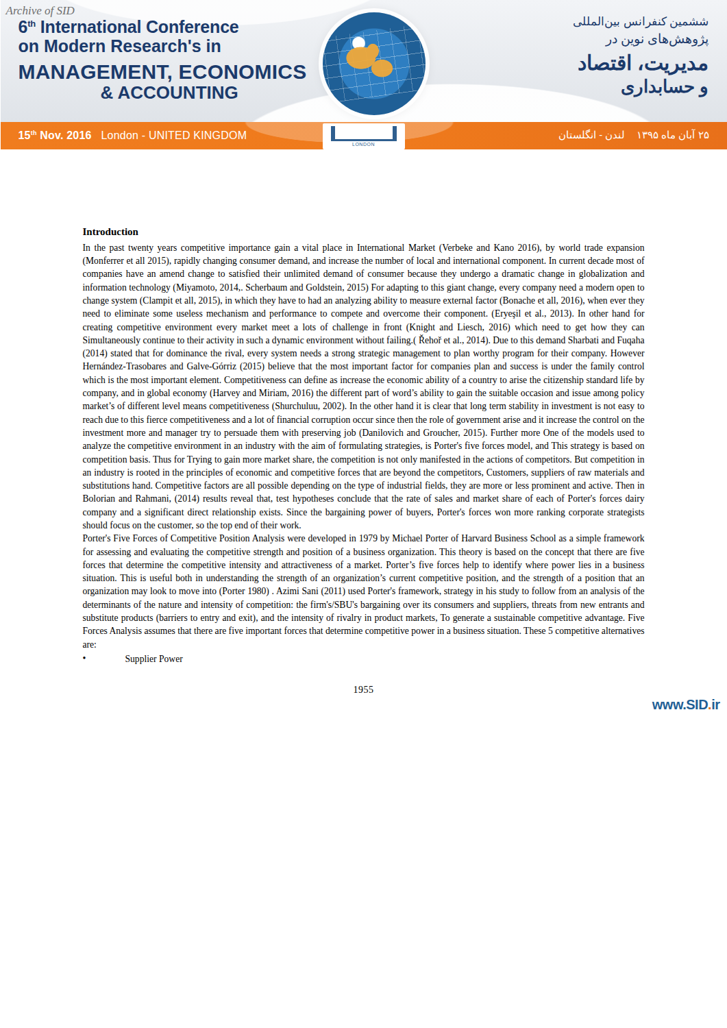Archive of SID
6th International Conference
on Modern Research's in
MANAGEMENT, ECONOMICS
& ACCOUNTING
ششمین کنفرانس بین‌المللی
پژوهش‌های نوین در
مدیریت، اقتصاد
و حسابداری
15th Nov. 2016 London - UNITED KINGDOM
LONDON
۲۵ آبان ماه ۱۳۹۵ لندن - انگلستان
Introduction
In the past twenty years competitive importance gain a vital place in International Market (Verbeke and Kano 2016), by world trade expansion (Monferrer et all 2015), rapidly changing consumer demand, and increase the number of local and international component. In current decade most of companies have an amend change to satisfied their unlimited demand of consumer because they undergo a dramatic change in globalization and information technology (Miyamoto, 2014,. Scherbaum and Goldstein, 2015) For adapting to this giant change, every company need a modern open to change system (Clampit et all, 2015), in which they have to had an analyzing ability to measure external factor (Bonache et all, 2016), when ever they need to eliminate some useless mechanism and performance to compete and overcome their component. (Eryeşil et al., 2013). In other hand for creating competitive environment every market meet a lots of challenge in front (Knight and Liesch, 2016) which need to get how they can Simultaneously continue to their activity in such a dynamic environment without failing.( Řehoř et al., 2014). Due to this demand Sharbati and Fuqaha (2014) stated that for dominance the rival, every system needs a strong strategic management to plan worthy program for their company. However Hernández-Trasobares and Galve-Górriz (2015) believe that the most important factor for companies plan and success is under the family control which is the most important element. Competitiveness can define as increase the economic ability of a country to arise the citizenship standard life by company, and in global economy (Harvey and Miriam, 2016) the different part of word’s ability to gain the suitable occasion and issue among policy market’s of different level means competitiveness (Shurchuluu, 2002). In the other hand it is clear that long term stability in investment is not easy to reach due to this fierce competitiveness and a lot of financial corruption occur since then the role of government arise and it increase the control on the investment more and manager try to persuade them with preserving job (Danilovich and Groucher, 2015). Further more One of the models used to analyze the competitive environment in an industry with the aim of formulating strategies, is Porter's five forces model, and This strategy is based on competition basis. Thus for Trying to gain more market share, the competition is not only manifested in the actions of competitors. But competition in an industry is rooted in the principles of economic and competitive forces that are beyond the competitors, Customers, suppliers of raw materials and substitutions hand. Competitive factors are all possible depending on the type of industrial fields, they are more or less prominent and active. Then in Bolorian and Rahmani, (2014) results reveal that, test hypotheses conclude that the rate of sales and market share of each of Porter's forces dairy company and a significant direct relationship exists. Since the bargaining power of buyers, Porter's forces won more ranking corporate strategists should focus on the customer, so the top end of their work.
Porter's Five Forces of Competitive Position Analysis were developed in 1979 by Michael Porter of Harvard Business School as a simple framework for assessing and evaluating the competitive strength and position of a business organization. This theory is based on the concept that there are five forces that determine the competitive intensity and attractiveness of a market. Porter’s five forces help to identify where power lies in a business situation. This is useful both in understanding the strength of an organization’s current competitive position, and the strength of a position that an organization may look to move into (Porter 1980) . Azimi Sani (2011) used Porter's framework, strategy in his study to follow from an analysis of the determinants of the nature and intensity of competition: the firm's/SBU's bargaining over its consumers and suppliers, threats from new entrants and substitute products (barriers to entry and exit), and the intensity of rivalry in product markets, To generate a sustainable competitive advantage. Five Forces Analysis assumes that there are five important forces that determine competitive power in a business situation. These 5 competitive alternatives are:
Supplier Power
1955
www.SID. ir